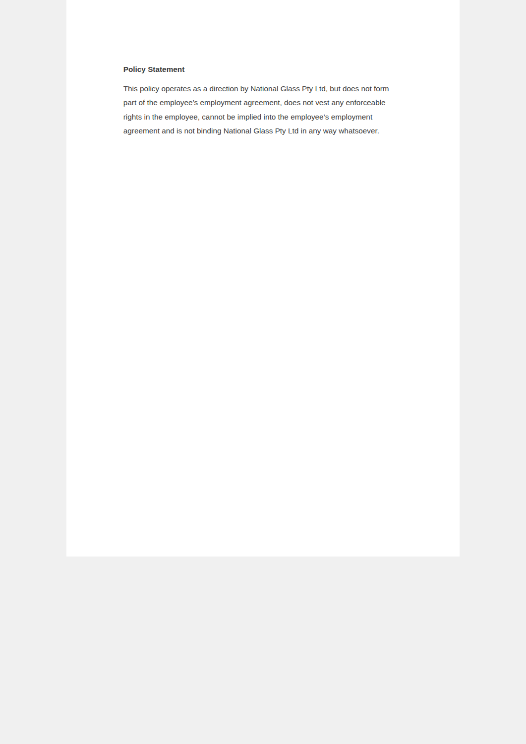Policy Statement
This policy operates as a direction by National Glass Pty Ltd, but does not form part of the employee’s employment agreement, does not vest any enforceable rights in the employee, cannot be implied into the employee’s employment agreement and is not binding National Glass Pty Ltd in any way whatsoever.